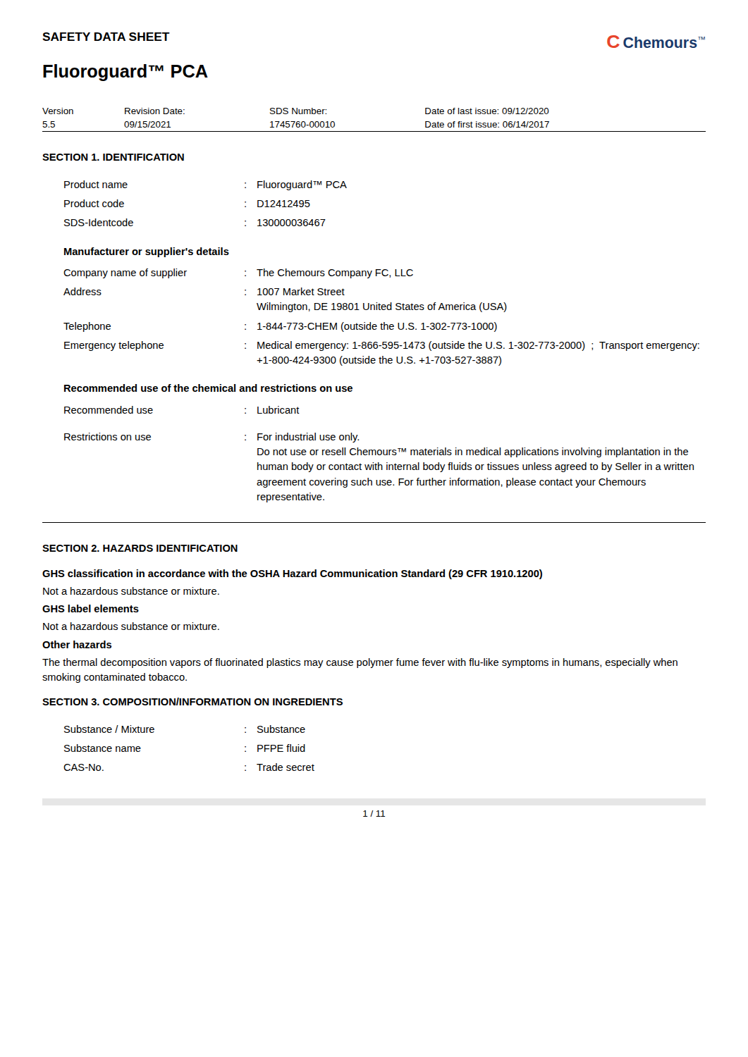SAFETY DATA SHEET
Fluoroguard™ PCA
CChemours™
| Version 5.5 | Revision Date: 09/15/2021 | SDS Number: 1745760-00010 | Date of last issue: 09/12/2020 Date of first issue: 06/14/2017 |
SECTION 1. IDENTIFICATION
| Product name | : | Fluoroguard™ PCA |
| Product code | : | D12412495 |
| SDS-Identcode | : | 130000036467 |
Manufacturer or supplier's details
| Company name of supplier | : | The Chemours Company FC, LLC |
| Address | : | 1007 Market Street Wilmington, DE 19801 United States of America (USA) |
| Telephone | : | 1-844-773-CHEM (outside the U.S. 1-302-773-1000) |
| Emergency telephone | : | Medical emergency: 1-866-595-1473 (outside the U.S. 1-302-773-2000) ; Transport emergency: +1-800-424-9300 (outside the U.S. +1-703-527-3887) |
Recommended use of the chemical and restrictions on use
| Recommended use | : | Lubricant |
| Restrictions on use | : | For industrial use only. Do not use or resell Chemours™ materials in medical applications involving implantation in the human body or contact with internal body fluids or tissues unless agreed to by Seller in a written agreement covering such use. For further information, please contact your Chemours representative. |
SECTION 2. HAZARDS IDENTIFICATION
GHS classification in accordance with the OSHA Hazard Communication Standard (29 CFR 1910.1200)
Not a hazardous substance or mixture.
GHS label elements
Not a hazardous substance or mixture.
Other hazards
The thermal decomposition vapors of fluorinated plastics may cause polymer fume fever with flu-like symptoms in humans, especially when smoking contaminated tobacco.
SECTION 3. COMPOSITION/INFORMATION ON INGREDIENTS
| Substance / Mixture | : | Substance |
| Substance name | : | PFPE fluid |
| CAS-No. | : | Trade secret |
1 / 11